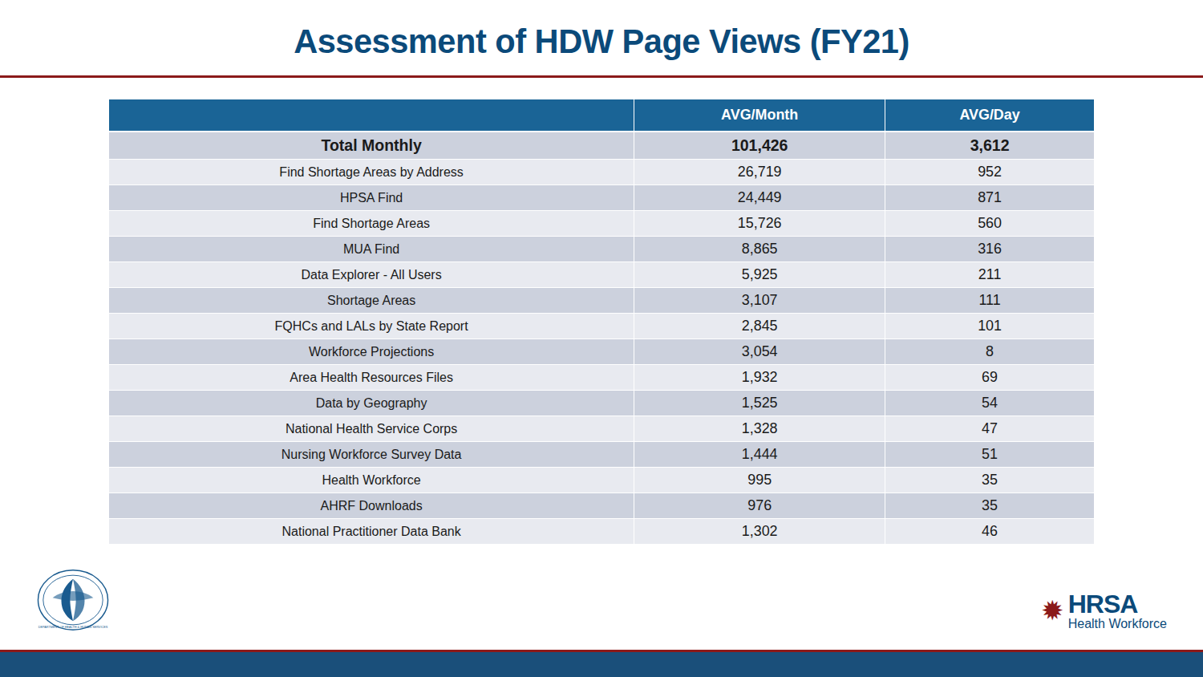Assessment of HDW Page Views (FY21)
Average monthly and daily page views for HDW pages, fiscal year 2021
| | AVG/Month | AVG/Day |
| --- | --- | --- |
| Total Monthly | 101,426 | 3,612 |
| Find Shortage Areas by Address | 26,719 | 952 |
| HPSA Find | 24,449 | 871 |
| Find Shortage Areas | 15,726 | 560 |
| MUA Find | 8,865 | 316 |
| Data Explorer - All Users | 5,925 | 211 |
| Shortage Areas | 3,107 | 111 |
| FQHCs and LALs by State Report | 2,845 | 101 |
| Workforce Projections | 3,054 | 8 |
| Area Health Resources Files | 1,932 | 69 |
| Data by Geography | 1,525 | 54 |
| National Health Service Corps | 1,328 | 47 |
| Nursing Workforce Survey Data | 1,444 | 51 |
| Health Workforce | 995 | 35 |
| AHRF Downloads | 976 | 35 |
| National Practitioner Data Bank | 1,302 | 46 |
DEPARTMENT OF HEALTH & HUMAN SERVICES
✹ HRSA
Health Workforce